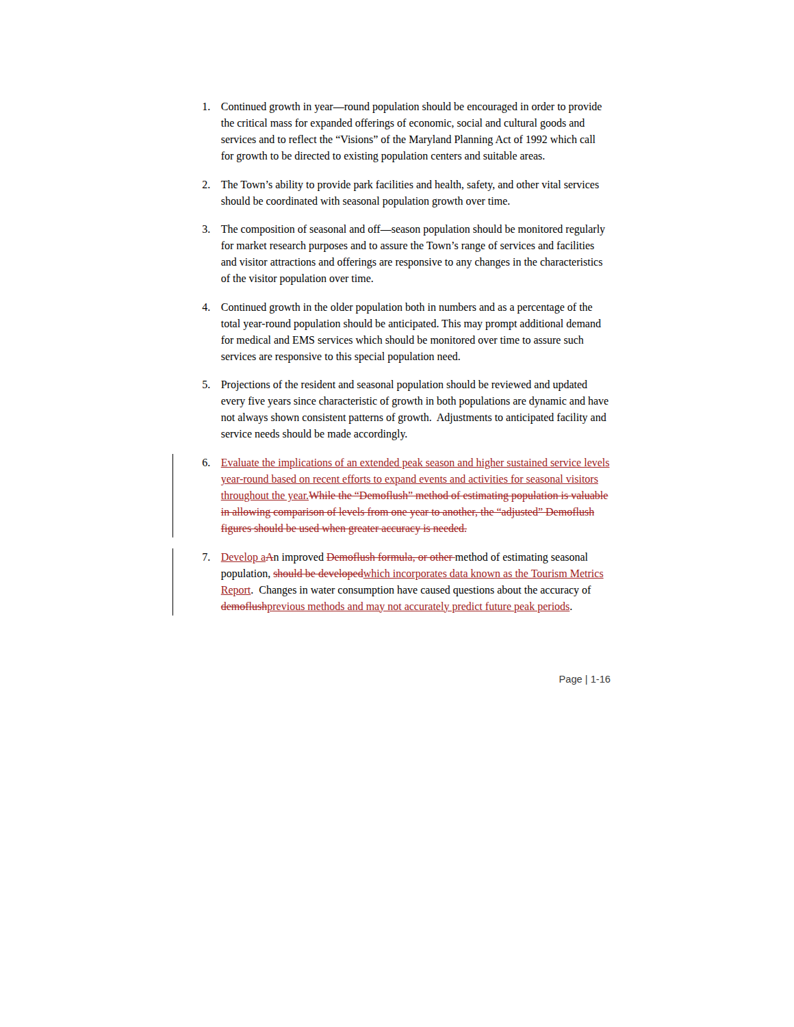Continued growth in year—round population should be encouraged in order to provide the critical mass for expanded offerings of economic, social and cultural goods and services and to reflect the “Visions” of the Maryland Planning Act of 1992 which call for growth to be directed to existing population centers and suitable areas.
The Town’s ability to provide park facilities and health, safety, and other vital services should be coordinated with seasonal population growth over time.
The composition of seasonal and off—season population should be monitored regularly for market research purposes and to assure the Town’s range of services and facilities and visitor attractions and offerings are responsive to any changes in the characteristics of the visitor population over time.
Continued growth in the older population both in numbers and as a percentage of the total year-round population should be anticipated. This may prompt additional demand for medical and EMS services which should be monitored over time to assure such services are responsive to this special population need.
Projections of the resident and seasonal population should be reviewed and updated every five years since characteristic of growth in both populations are dynamic and have not always shown consistent patterns of growth. Adjustments to anticipated facility and service needs should be made accordingly.
Evaluate the implications of an extended peak season and higher sustained service levels year-round based on recent efforts to expand events and activities for seasonal visitors throughout the year. While the “Demoflush” method of estimating population is valuable in allowing comparison of levels from one year to another, the “adjusted” Demoflush figures should be used when greater accuracy is needed.
Develop a An improved Demoflush formula, or other method of estimating seasonal population, should be developed which incorporates data known as the Tourism Metrics Report. Changes in water consumption have caused questions about the accuracy of demoflush previous methods and may not accurately predict future peak periods.
Page | 1-16